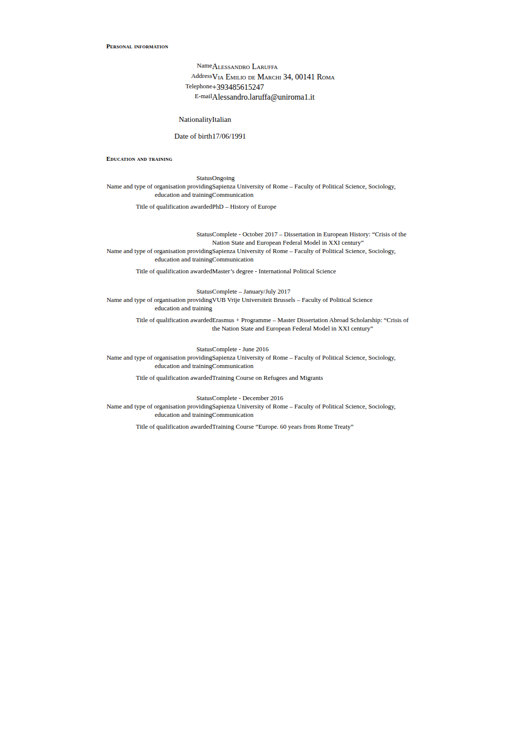Personal information
| Name | Alessandro Laruffa |
| Address | Via Emilio de Marchi 34, 00141 Roma |
| Telephone | +393485615247 |
| E-mail | Alessandro.laruffa@uniroma1.it |
| Nationality | Italian |
| Date of birth | 17/06/1991 |
Education and training
| Status | Ongoing |
| Name and type of organisation providing education and training | Sapienza University of Rome – Faculty of Political Science, Sociology, Communication |
| Title of qualification awarded | PhD – History of Europe |
| Status | Complete - October 2017 – Dissertation in European History: “Crisis of the Nation State and European Federal Model in XXI century” |
| Name and type of organisation providing education and training | Sapienza University of Rome – Faculty of Political Science, Sociology, Communication |
| Title of qualification awarded | Master’s degree - International Political Science |
| Status | Complete – January/July 2017 |
| Name and type of organisation providing education and training | VUB Vrije Universiteit Brussels – Faculty of Political Science |
| Title of qualification awarded | Erasmus + Programme – Master Dissertation Abroad Scholarship: “Crisis of the Nation State and European Federal Model in XXI century” |
| Status | Complete - June 2016 |
| Name and type of organisation providing education and training | Sapienza University of Rome – Faculty of Political Science, Sociology, Communication |
| Title of qualification awarded | Training Course on Refugees and Migrants |
| Status | Complete - December 2016 |
| Name and type of organisation providing education and training | Sapienza University of Rome – Faculty of Political Science, Sociology, Communication |
| Title of qualification awarded | Training Course “Europe. 60 years from Rome Treaty” |